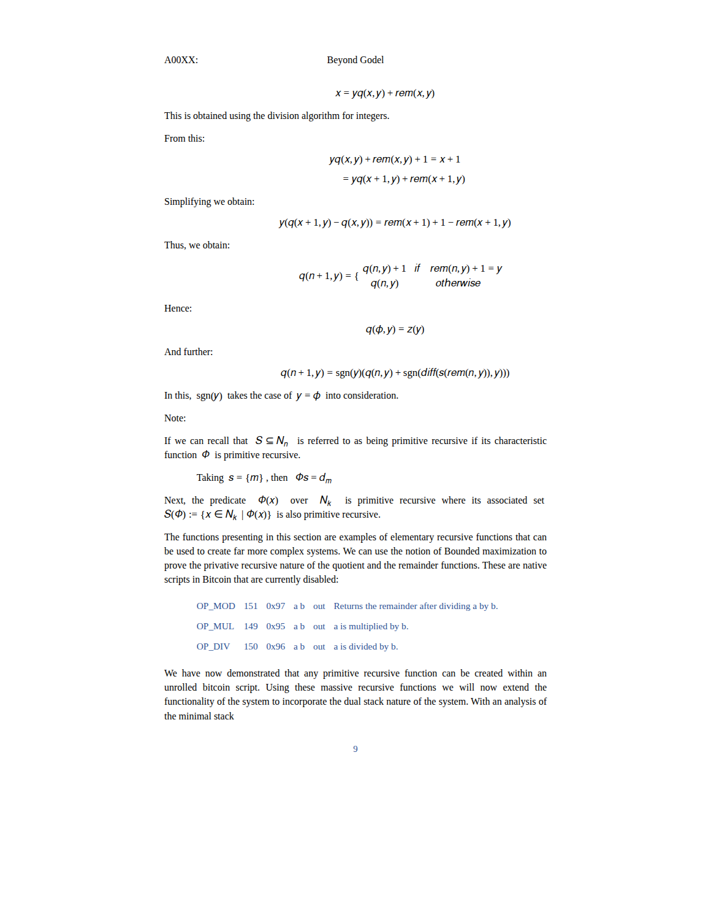A00XX:
Beyond Godel
x=yq(x,y) +rem(x,y)
This is obtained using the division algorithm for integers.
From this:
yq(x,y) +rem(x,y) +1=x+1
=yq(x+1,y) +rem(x+1,y)
Simplifying we obtain:
y(q(x+1,y) −q(x,y)) = rem(x+1) +1− rem(x+1,y)
Thus, we obtain:
q(n+1,y) = { q(n,y)+1 if rem(n,y) +1=y q(n,y) otherwise
Hence:
q(ϕ,y) =z(y)
And further:
q(n+1,y) = sgn(y) (q(n,y) +sgn(diff (s(rem(n,y)) ,y)))
In this, sgn(y) takes the case of y=ϕ into consideration.
Note:
If we can recall that S⊆Nn is referred to as being primitive recursive if its characteristic function Φ is primitive recursive.
Taking s={m} , then Φs=dm
Next, the predicate Φ(x) over Nk is primitive recursive where its associated set S(Φ):= {x∈Nk |Φ(x)} is also primitive recursive.
The functions presenting in this section are examples of elementary recursive functions that can be used to create far more complex systems. We can use the notion of Bounded maximization to prove the privative recursive nature of the quotient and the remainder functions. These are native scripts in Bitcoin that are currently disabled:
| OP_MOD | 151 | 0x97 | a b | out | Returns the remainder after dividing a by b. |
| OP_MUL | 149 | 0x95 | a b | out | a is multiplied by b. |
| OP_DIV | 150 | 0x96 | a b | out | a is divided by b. |
We have now demonstrated that any primitive recursive function can be created within an unrolled bitcoin script. Using these massive recursive functions we will now extend the functionality of the system to incorporate the dual stack nature of the system. With an analysis of the minimal stack
9